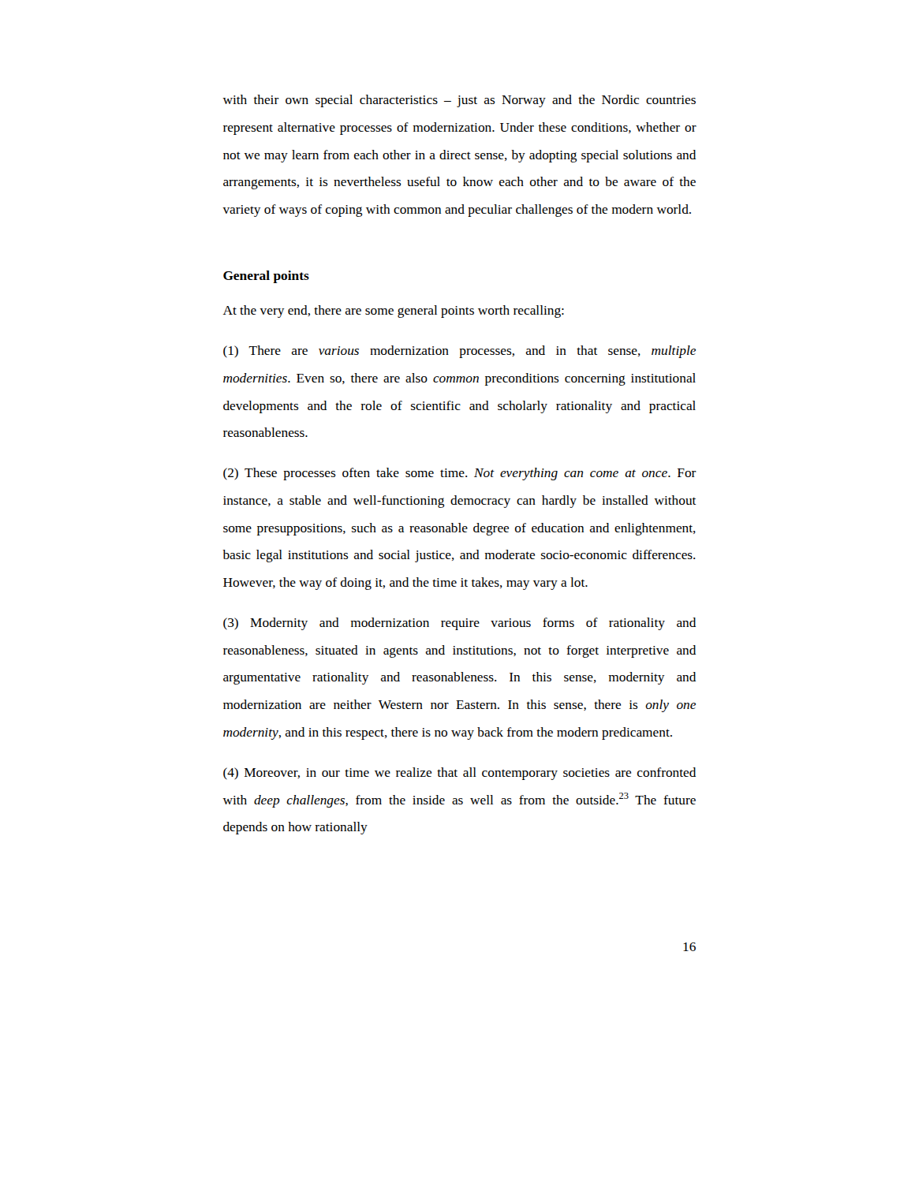with their own special characteristics – just as Norway and the Nordic countries represent alternative processes of modernization. Under these conditions, whether or not we may learn from each other in a direct sense, by adopting special solutions and arrangements, it is nevertheless useful to know each other and to be aware of the variety of ways of coping with common and peculiar challenges of the modern world.
General points
At the very end, there are some general points worth recalling:
(1) There are various modernization processes, and in that sense, multiple modernities. Even so, there are also common preconditions concerning institutional developments and the role of scientific and scholarly rationality and practical reasonableness.
(2) These processes often take some time. Not everything can come at once. For instance, a stable and well-functioning democracy can hardly be installed without some presuppositions, such as a reasonable degree of education and enlightenment, basic legal institutions and social justice, and moderate socio-economic differences. However, the way of doing it, and the time it takes, may vary a lot.
(3) Modernity and modernization require various forms of rationality and reasonableness, situated in agents and institutions, not to forget interpretive and argumentative rationality and reasonableness. In this sense, modernity and modernization are neither Western nor Eastern. In this sense, there is only one modernity, and in this respect, there is no way back from the modern predicament.
(4) Moreover, in our time we realize that all contemporary societies are confronted with deep challenges, from the inside as well as from the outside.23 The future depends on how rationally
16